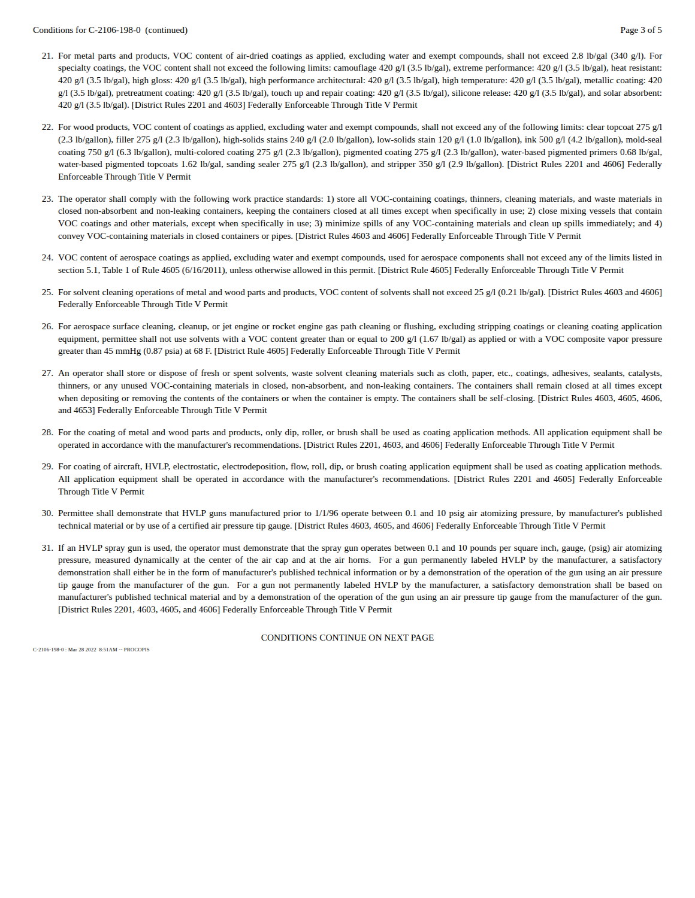Conditions for C-2106-198-0 (continued)
Page 3 of 5
21. For metal parts and products, VOC content of air-dried coatings as applied, excluding water and exempt compounds, shall not exceed 2.8 lb/gal (340 g/l). For specialty coatings, the VOC content shall not exceed the following limits: camouflage 420 g/l (3.5 lb/gal), extreme performance: 420 g/l (3.5 lb/gal), heat resistant: 420 g/l (3.5 lb/gal), high gloss: 420 g/l (3.5 lb/gal), high performance architectural: 420 g/l (3.5 lb/gal), high temperature: 420 g/l (3.5 lb/gal), metallic coating: 420 g/l (3.5 lb/gal), pretreatment coating: 420 g/l (3.5 lb/gal), touch up and repair coating: 420 g/l (3.5 lb/gal), silicone release: 420 g/l (3.5 lb/gal), and solar absorbent: 420 g/l (3.5 lb/gal). [District Rules 2201 and 4603] Federally Enforceable Through Title V Permit
22. For wood products, VOC content of coatings as applied, excluding water and exempt compounds, shall not exceed any of the following limits: clear topcoat 275 g/l (2.3 lb/gallon), filler 275 g/l (2.3 lb/gallon), high-solids stains 240 g/l (2.0 lb/gallon), low-solids stain 120 g/l (1.0 lb/gallon), ink 500 g/l (4.2 lb/gallon), mold-seal coating 750 g/l (6.3 lb/gallon), multi-colored coating 275 g/l (2.3 lb/gallon), pigmented coating 275 g/l (2.3 lb/gallon), water-based pigmented primers 0.68 lb/gal, water-based pigmented topcoats 1.62 lb/gal, sanding sealer 275 g/l (2.3 lb/gallon), and stripper 350 g/l (2.9 lb/gallon). [District Rules 2201 and 4606] Federally Enforceable Through Title V Permit
23. The operator shall comply with the following work practice standards: 1) store all VOC-containing coatings, thinners, cleaning materials, and waste materials in closed non-absorbent and non-leaking containers, keeping the containers closed at all times except when specifically in use; 2) close mixing vessels that contain VOC coatings and other materials, except when specifically in use; 3) minimize spills of any VOC-containing materials and clean up spills immediately; and 4) convey VOC-containing materials in closed containers or pipes. [District Rules 4603 and 4606] Federally Enforceable Through Title V Permit
24. VOC content of aerospace coatings as applied, excluding water and exempt compounds, used for aerospace components shall not exceed any of the limits listed in section 5.1, Table 1 of Rule 4605 (6/16/2011), unless otherwise allowed in this permit. [District Rule 4605] Federally Enforceable Through Title V Permit
25. For solvent cleaning operations of metal and wood parts and products, VOC content of solvents shall not exceed 25 g/l (0.21 lb/gal). [District Rules 4603 and 4606] Federally Enforceable Through Title V Permit
26. For aerospace surface cleaning, cleanup, or jet engine or rocket engine gas path cleaning or flushing, excluding stripping coatings or cleaning coating application equipment, permittee shall not use solvents with a VOC content greater than or equal to 200 g/l (1.67 lb/gal) as applied or with a VOC composite vapor pressure greater than 45 mmHg (0.87 psia) at 68 F. [District Rule 4605] Federally Enforceable Through Title V Permit
27. An operator shall store or dispose of fresh or spent solvents, waste solvent cleaning materials such as cloth, paper, etc., coatings, adhesives, sealants, catalysts, thinners, or any unused VOC-containing materials in closed, non-absorbent, and non-leaking containers. The containers shall remain closed at all times except when depositing or removing the contents of the containers or when the container is empty. The containers shall be self-closing. [District Rules 4603, 4605, 4606, and 4653] Federally Enforceable Through Title V Permit
28. For the coating of metal and wood parts and products, only dip, roller, or brush shall be used as coating application methods. All application equipment shall be operated in accordance with the manufacturer's recommendations. [District Rules 2201, 4603, and 4606] Federally Enforceable Through Title V Permit
29. For coating of aircraft, HVLP, electrostatic, electrodeposition, flow, roll, dip, or brush coating application equipment shall be used as coating application methods. All application equipment shall be operated in accordance with the manufacturer's recommendations. [District Rules 2201 and 4605] Federally Enforceable Through Title V Permit
30. Permittee shall demonstrate that HVLP guns manufactured prior to 1/1/96 operate between 0.1 and 10 psig air atomizing pressure, by manufacturer's published technical material or by use of a certified air pressure tip gauge. [District Rules 4603, 4605, and 4606] Federally Enforceable Through Title V Permit
31. If an HVLP spray gun is used, the operator must demonstrate that the spray gun operates between 0.1 and 10 pounds per square inch, gauge, (psig) air atomizing pressure, measured dynamically at the center of the air cap and at the air horns. For a gun permanently labeled HVLP by the manufacturer, a satisfactory demonstration shall either be in the form of manufacturer's published technical information or by a demonstration of the operation of the gun using an air pressure tip gauge from the manufacturer of the gun. For a gun not permanently labeled HVLP by the manufacturer, a satisfactory demonstration shall be based on manufacturer's published technical material and by a demonstration of the operation of the gun using an air pressure tip gauge from the manufacturer of the gun. [District Rules 2201, 4603, 4605, and 4606] Federally Enforceable Through Title V Permit
CONDITIONS CONTINUE ON NEXT PAGE
C-2106-198-0 : Mar 28 2022 8:51AM -- PROCOPIS